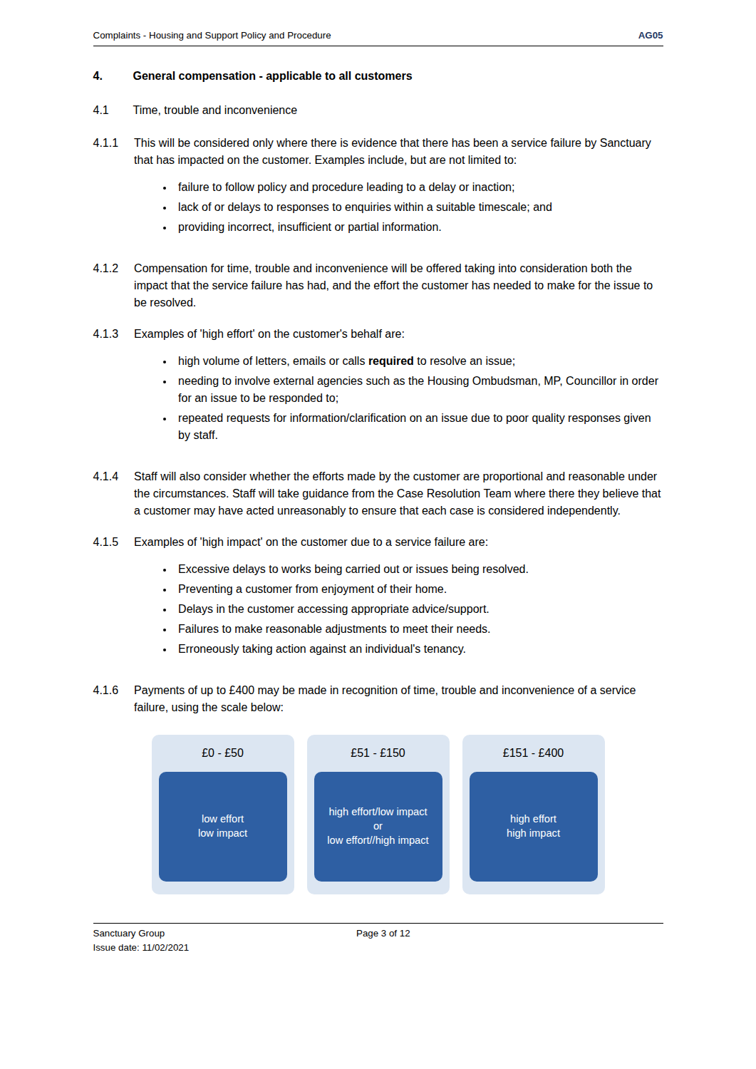Complaints - Housing and Support Policy and Procedure AG05
4. General compensation - applicable to all customers
4.1 Time, trouble and inconvenience
4.1.1
This will be considered only where there is evidence that there has been a service failure by Sanctuary that has impacted on the customer. Examples include, but are not limited to:
failure to follow policy and procedure leading to a delay or inaction;
lack of or delays to responses to enquiries within a suitable timescale; and
providing incorrect, insufficient or partial information.
4.1.2
Compensation for time, trouble and inconvenience will be offered taking into consideration both the impact that the service failure has had, and the effort the customer has needed to make for the issue to be resolved.
4.1.3
Examples of 'high effort' on the customer's behalf are:
high volume of letters, emails or calls required to resolve an issue;
needing to involve external agencies such as the Housing Ombudsman, MP, Councillor in order for an issue to be responded to;
repeated requests for information/clarification on an issue due to poor quality responses given by staff.
4.1.4
Staff will also consider whether the efforts made by the customer are proportional and reasonable under the circumstances. Staff will take guidance from the Case Resolution Team where there they believe that a customer may have acted unreasonably to ensure that each case is considered independently.
4.1.5
Examples of 'high impact' on the customer due to a service failure are:
Excessive delays to works being carried out or issues being resolved.
Preventing a customer from enjoyment of their home.
Delays in the customer accessing appropriate advice/support.
Failures to make reasonable adjustments to meet their needs.
Erroneously taking action against an individual's tenancy.
4.1.6
Payments of up to £400 may be made in recognition of time, trouble and inconvenience of a service failure, using the scale below:
£0 - £50
low effort
low impact
£51 - £150
high effort/low impact
or
low effort//high impact
£151 - £400
high effort
high impact
Sanctuary Group
Issue date: 11/02/2021
Page 3 of 12